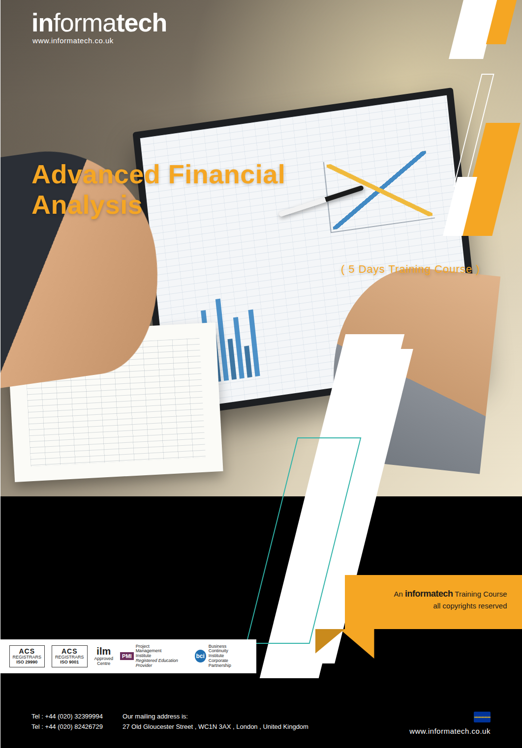informatech
www.informatech.co.uk
Advanced Financial Analysis
( 5 Days Training Course )
An informatech Training Course
all copyrights reserved
ACS REGISTRARS
ISO 29990
ACS REGISTRARS
ISO 9001
ilm Approved
Centre
PMI Project
Management
Institute
Registered Education Provider
bci Business Continuity
Institute
Corporate Partnership
Tel : +44 (020) 32399994
Tel : +44 (020) 82426729
Our mailing address is:
27 Old Gloucester Street , WC1N 3AX , London , United Kingdom
www.informatech.co.uk